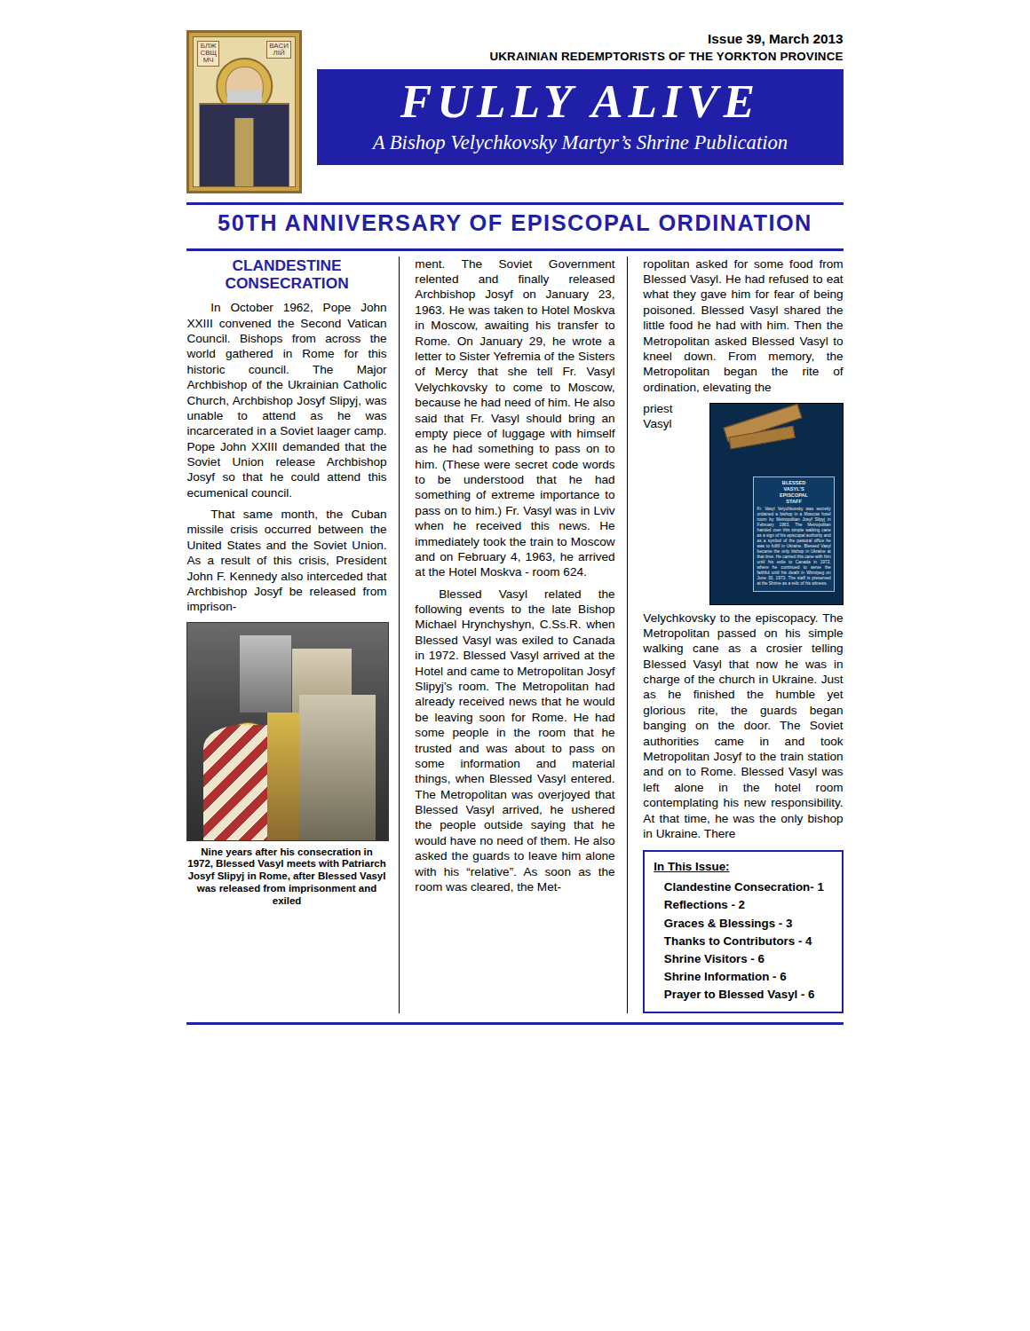БЛЖ
СВЩ
МЧ
ВАСИ
ЛІЙ
Issue 39, March 2013
UKRAINIAN REDEMPTORISTS OF THE YORKTON PROVINCE
FULLY ALIVE
A Bishop Velychkovsky Martyr’s Shrine Publication
50TH ANNIVERSARY OF EPISCOPAL ORDINATION
CLANDESTINE
CONSECRATION
In October 1962, Pope John XXIII convened the Second Vatican Council. Bishops from across the world gathered in Rome for this historic council. The Major Archbishop of the Ukrainian Catholic Church, Archbishop Josyf Slipyj, was unable to attend as he was incarcerated in a Soviet laager camp. Pope John XXIII demanded that the Soviet Union release Archbishop Josyf so that he could attend this ecumenical council.
That same month, the Cuban missile crisis occurred between the United States and the Soviet Union. As a result of this crisis, President John F. Kennedy also interceded that Archbishop Josyf be released from imprison-
Nine years after his consecration in 1972, Blessed Vasyl meets with Patriarch Josyf Slipyj in Rome, after Blessed Vasyl was released from imprisonment and exiled
ment. The Soviet Government relented and finally released Archbishop Josyf on January 23, 1963. He was taken to Hotel Moskva in Moscow, awaiting his transfer to Rome. On January 29, he wrote a letter to Sister Yefremia of the Sisters of Mercy that she tell Fr. Vasyl Velychkovsky to come to Moscow, because he had need of him. He also said that Fr. Vasyl should bring an empty piece of luggage with himself as he had something to pass on to him. (These were secret code words to be understood that he had something of extreme importance to pass on to him.) Fr. Vasyl was in Lviv when he received this news. He immediately took the train to Moscow and on February 4, 1963, he arrived at the Hotel Moskva - room 624.
Blessed Vasyl related the following events to the late Bishop Michael Hrynchyshyn, C.Ss.R. when Blessed Vasyl was exiled to Canada in 1972. Blessed Vasyl arrived at the Hotel and came to Metropolitan Josyf Slipyj’s room. The Metropolitan had already received news that he would be leaving soon for Rome. He had some people in the room that he trusted and was about to pass on some information and material things, when Blessed Vasyl entered. The Metropolitan was overjoyed that Blessed Vasyl arrived, he ushered the people outside saying that he would have no need of them. He also asked the guards to leave him alone with his “relative”. As soon as the room was cleared, the Met-
ropolitan asked for some food from Blessed Vasyl. He had refused to eat what they gave him for fear of being poisoned. Blessed Vasyl shared the little food he had with him. Then the Metropolitan asked Blessed Vasyl to kneel down. From memory, the Metropolitan began the rite of ordination, elevating the
BLESSED
VASYL’S
EPISCOPAL
STAFF
Fr. Vasyl Velychkovsky was secretly ordained a bishop in a Moscow hotel room by Metropolitan Josyf Slipyj in February 1963. The Metropolitan handed over this simple walking cane as a sign of his episcopal authority and as a symbol of the pastoral office he was to fulfill in Ukraine. Blessed Vasyl became the only bishop in Ukraine at that time. He carried this cane with him until his exile to Canada in 1972, where he continued to serve the faithful until his death in Winnipeg on June 30, 1973. The staff is preserved at the Shrine as a relic of his witness.
priest Vasyl Velychkovsky to the episcopacy. The Metropolitan passed on his simple walking cane as a crosier telling Blessed Vasyl that now he was in charge of the church in Ukraine. Just as he finished the humble yet glorious rite, the guards began banging on the door. The Soviet authorities came in and took Metropolitan Josyf to the train station and on to Rome. Blessed Vasyl was left alone in the hotel room contemplating his new responsibility. At that time, he was the only bishop in Ukraine. There
In This Issue:
Clandestine Consecration- 1
Reflections - 2
Graces & Blessings - 3
Thanks to Contributors - 4
Shrine Visitors - 6
Shrine Information - 6
Prayer to Blessed Vasyl - 6